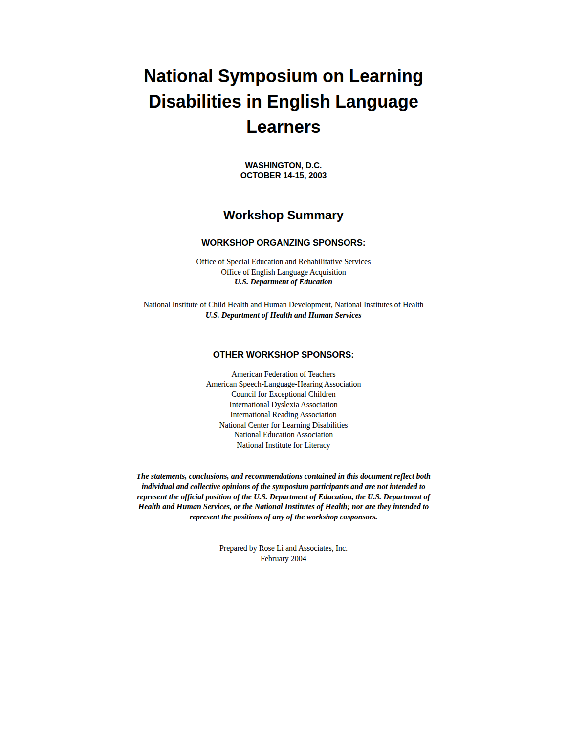National Symposium on Learning Disabilities in English Language Learners
WASHINGTON, D.C.
OCTOBER 14-15, 2003
Workshop Summary
WORKSHOP ORGANZING SPONSORS:
Office of Special Education and Rehabilitative Services
Office of English Language Acquisition
U.S. Department of Education
National Institute of Child Health and Human Development, National Institutes of Health
U.S. Department of Health and Human Services
OTHER WORKSHOP SPONSORS:
American Federation of Teachers
American Speech-Language-Hearing Association
Council for Exceptional Children
International Dyslexia Association
International Reading Association
National Center for Learning Disabilities
National Education Association
National Institute for Literacy
The statements, conclusions, and recommendations contained in this document reflect both individual and collective opinions of the symposium participants and are not intended to represent the official position of the U.S. Department of Education, the U.S. Department of Health and Human Services, or the National Institutes of Health; nor are they intended to represent the positions of any of the workshop cosponsors.
Prepared by Rose Li and Associates, Inc.
February 2004